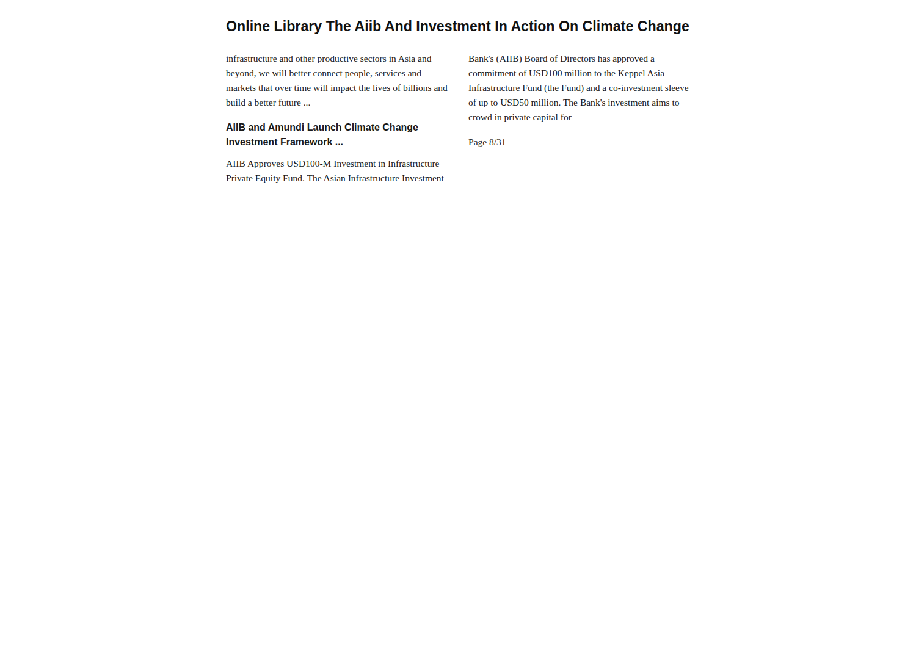Online Library The Aiib And Investment In Action On Climate Change
infrastructure and other productive sectors in Asia and beyond, we will better connect people, services and markets that over time will impact the lives of billions and build a better future ...
AIIB and Amundi Launch Climate Change Investment Framework ...
AIIB Approves USD100-M Investment in Infrastructure Private Equity Fund. The Asian Infrastructure Investment Bank's (AIIB) Board of Directors has approved a commitment of USD100 million to the Keppel Asia Infrastructure Fund (the Fund) and a co-investment sleeve of up to USD50 million. The Bank's investment aims to crowd in private capital for
Page 8/31